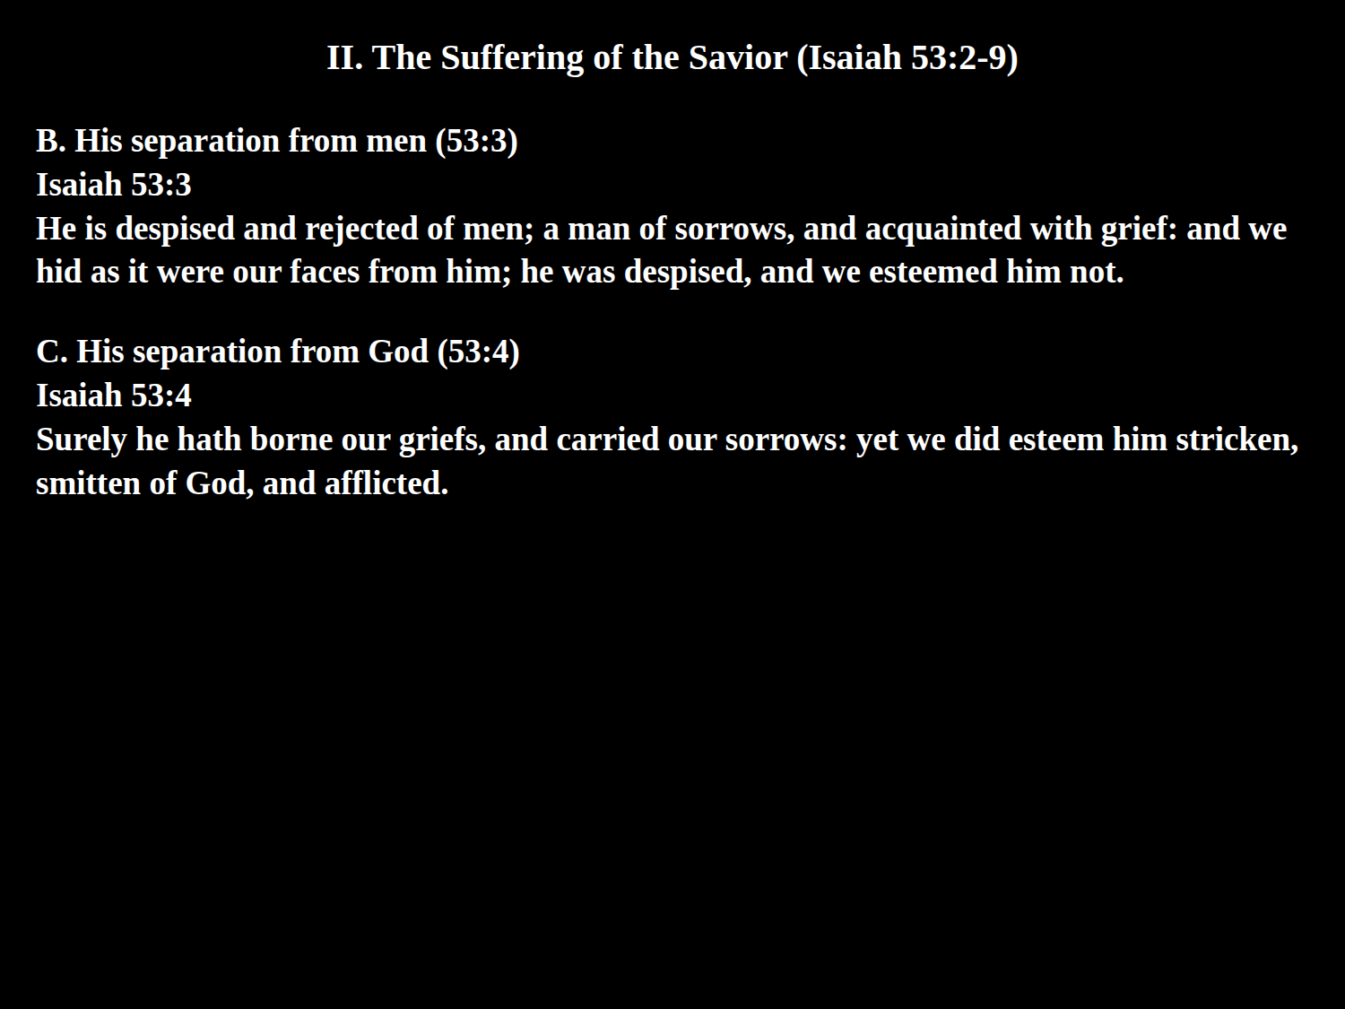II. The Suffering of the Savior (Isaiah 53:2-9)
B. His separation from men (53:3)
Isaiah 53:3
He is despised and rejected of men; a man of sorrows, and acquainted with grief: and we hid as it were our faces from him; he was despised, and we esteemed him not.
C. His separation from God (53:4)
Isaiah 53:4
Surely he hath borne our griefs, and carried our sorrows: yet we did esteem him stricken, smitten of God, and afflicted.